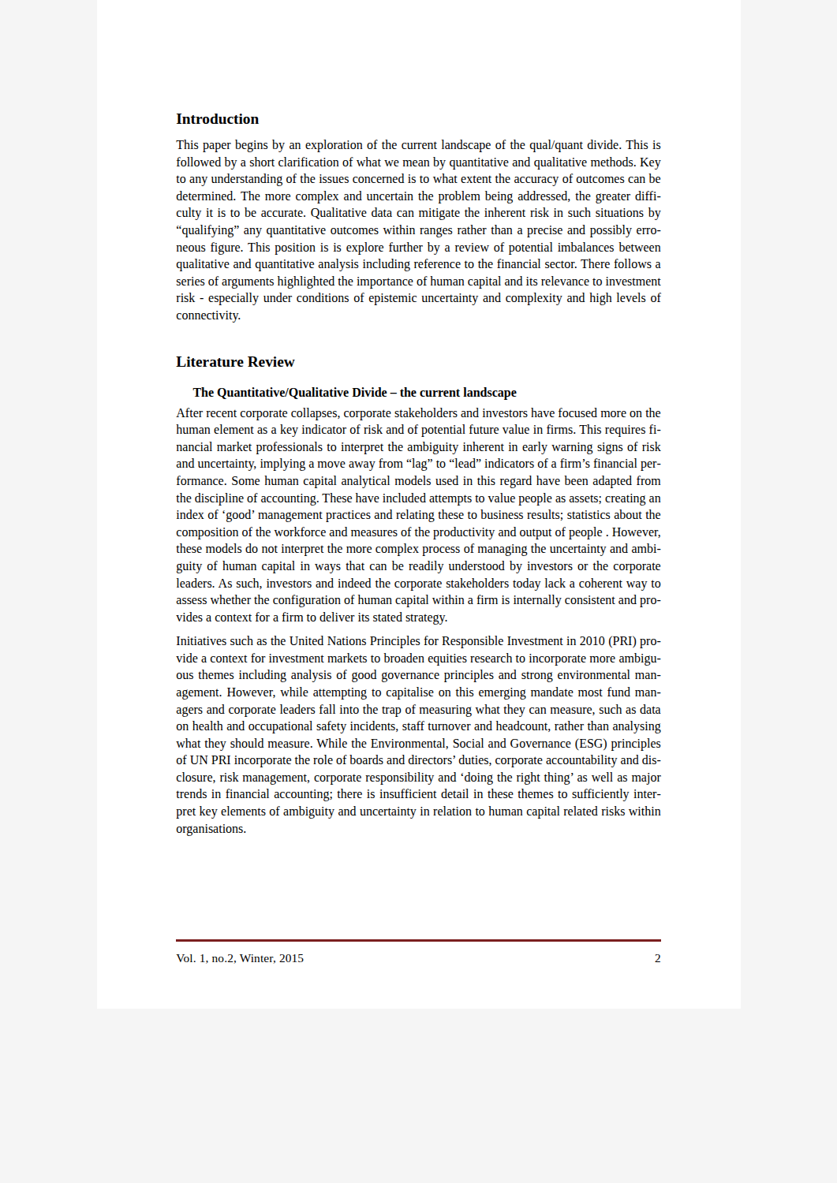Introduction
This paper begins by an exploration of the current landscape of the qual/quant divide. This is followed by a short clarification of what we mean by quantitative and qualitative methods. Key to any understanding of the issues concerned is to what extent the accuracy of outcomes can be determined. The more complex and uncertain the problem being addressed, the greater difficulty it is to be accurate. Qualitative data can mitigate the inherent risk in such situations by “qualifying” any quantitative outcomes within ranges rather than a precise and possibly erroneous figure. This position is is explore further by a review of potential imbalances between qualitative and quantitative analysis including reference to the financial sector. There follows a series of arguments highlighted the importance of human capital and its relevance to investment risk - especially under conditions of epistemic uncertainty and complexity and high levels of connectivity.
Literature Review
The Quantitative/Qualitative Divide – the current landscape
After recent corporate collapses, corporate stakeholders and investors have focused more on the human element as a key indicator of risk and of potential future value in firms. This requires financial market professionals to interpret the ambiguity inherent in early warning signs of risk and uncertainty, implying a move away from “lag” to “lead” indicators of a firm’s financial performance. Some human capital analytical models used in this regard have been adapted from the discipline of accounting. These have included attempts to value people as assets; creating an index of ‘good’ management practices and relating these to business results; statistics about the composition of the workforce and measures of the productivity and output of people . However, these models do not interpret the more complex process of managing the uncertainty and ambiguity of human capital in ways that can be readily understood by investors or the corporate leaders. As such, investors and indeed the corporate stakeholders today lack a coherent way to assess whether the configuration of human capital within a firm is internally consistent and provides a context for a firm to deliver its stated strategy.
Initiatives such as the United Nations Principles for Responsible Investment in 2010 (PRI) provide a context for investment markets to broaden equities research to incorporate more ambiguous themes including analysis of good governance principles and strong environmental management. However, while attempting to capitalise on this emerging mandate most fund managers and corporate leaders fall into the trap of measuring what they can measure, such as data on health and occupational safety incidents, staff turnover and headcount, rather than analysing what they should measure. While the Environmental, Social and Governance (ESG) principles of UN PRI incorporate the role of boards and directors’ duties, corporate accountability and disclosure, risk management, corporate responsibility and ‘doing the right thing’ as well as major trends in financial accounting; there is insufficient detail in these themes to sufficiently interpret key elements of ambiguity and uncertainty in relation to human capital related risks within organisations.
Vol. 1, no.2, Winter, 2015 2